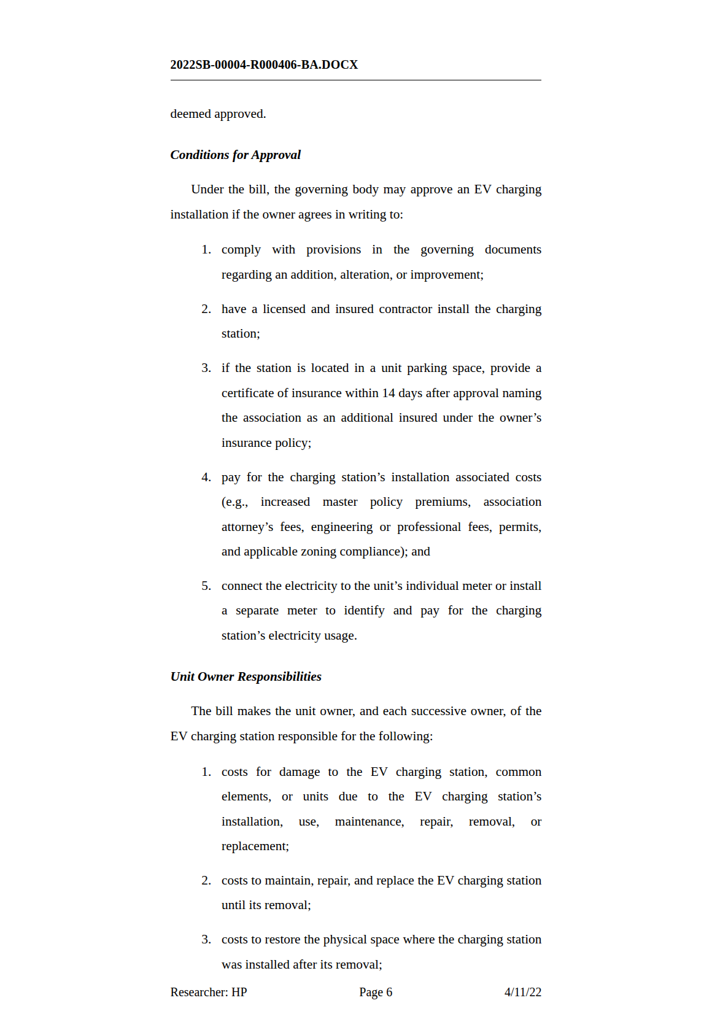2022SB-00004-R000406-BA.DOCX
deemed approved.
Conditions for Approval
Under the bill, the governing body may approve an EV charging installation if the owner agrees in writing to:
comply with provisions in the governing documents regarding an addition, alteration, or improvement;
have a licensed and insured contractor install the charging station;
if the station is located in a unit parking space, provide a certificate of insurance within 14 days after approval naming the association as an additional insured under the owner’s insurance policy;
pay for the charging station’s installation associated costs (e.g., increased master policy premiums, association attorney’s fees, engineering or professional fees, permits, and applicable zoning compliance); and
connect the electricity to the unit’s individual meter or install a separate meter to identify and pay for the charging station’s electricity usage.
Unit Owner Responsibilities
The bill makes the unit owner, and each successive owner, of the EV charging station responsible for the following:
costs for damage to the EV charging station, common elements, or units due to the EV charging station’s installation, use, maintenance, repair, removal, or replacement;
costs to maintain, repair, and replace the EV charging station until its removal;
costs to restore the physical space where the charging station was installed after its removal;
Researcher: HP Page 6 4/11/22